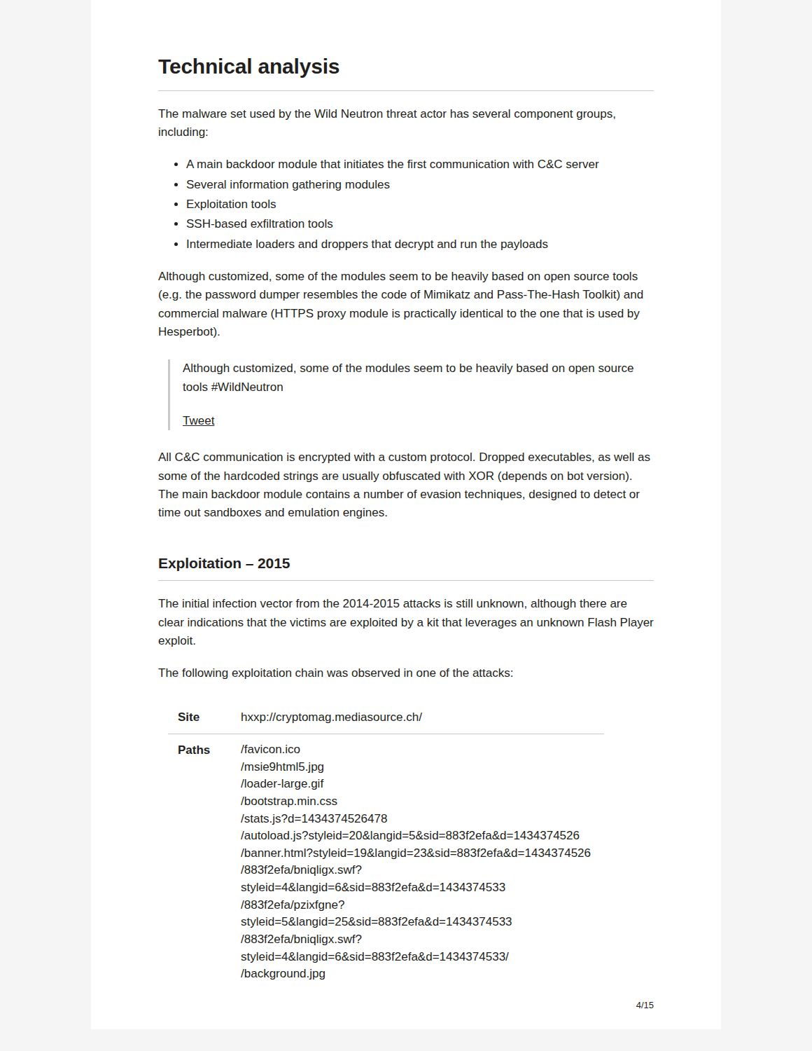Technical analysis
The malware set used by the Wild Neutron threat actor has several component groups, including:
A main backdoor module that initiates the first communication with C&C server
Several information gathering modules
Exploitation tools
SSH-based exfiltration tools
Intermediate loaders and droppers that decrypt and run the payloads
Although customized, some of the modules seem to be heavily based on open source tools (e.g. the password dumper resembles the code of Mimikatz and Pass-The-Hash Toolkit) and commercial malware (HTTPS proxy module is practically identical to the one that is used by Hesperbot).
Although customized, some of the modules seem to be heavily based on open source tools #WildNeutron
Tweet
All C&C communication is encrypted with a custom protocol. Dropped executables, as well as some of the hardcoded strings are usually obfuscated with XOR (depends on bot version). The main backdoor module contains a number of evasion techniques, designed to detect or time out sandboxes and emulation engines.
Exploitation – 2015
The initial infection vector from the 2014-2015 attacks is still unknown, although there are clear indications that the victims are exploited by a kit that leverages an unknown Flash Player exploit.
The following exploitation chain was observed in one of the attacks:
| Site | hxxp://cryptomag.mediasource.ch/ |
| Paths | /favicon.ico /msie9html5.jpg /loader-large.gif /bootstrap.min.css /stats.js?d=1434374526478 /autoload.js?styleid=20&langid=5&sid=883f2efa&d=1434374526 /banner.html?styleid=19&langid=23&sid=883f2efa&d=1434374526 /883f2efa/bniqligx.swf?styleid=4&langid=6&sid=883f2efa&d=1434374533 /883f2efa/pzixfgne?styleid=5&langid=25&sid=883f2efa&d=1434374533 /883f2efa/bniqligx.swf?styleid=4&langid=6&sid=883f2efa&d=1434374533/ /background.jpg |
4/15